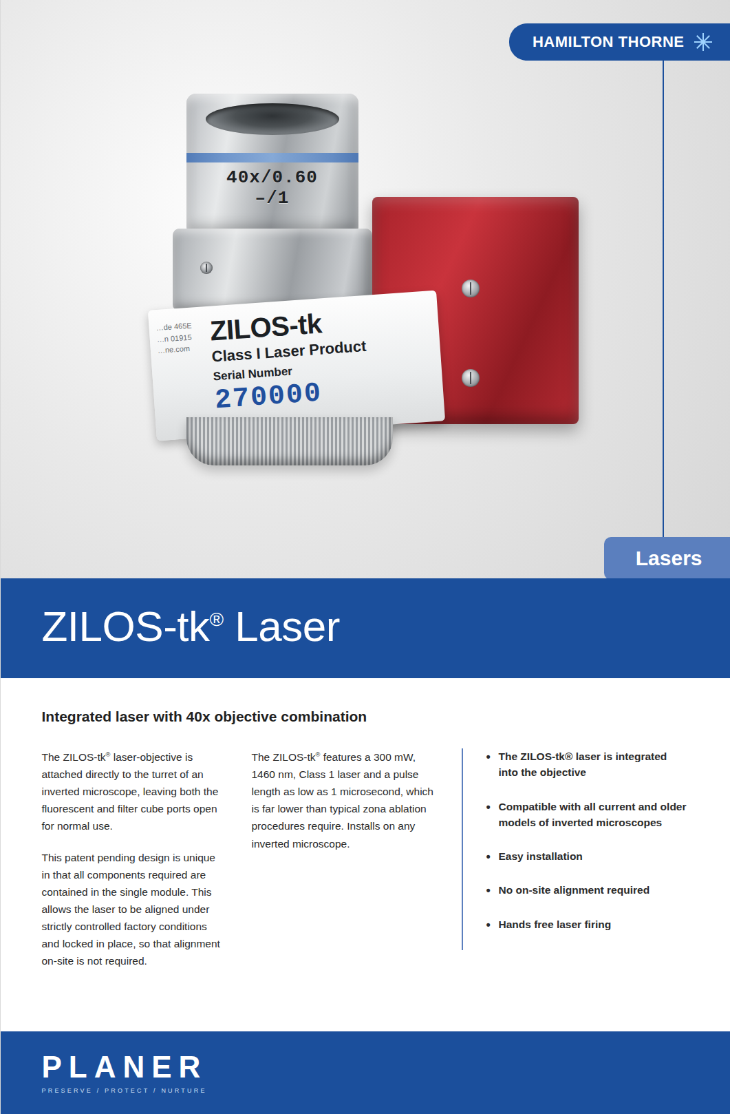HAMILTON THORNE
40x/0.60
–/1
…de 465E
…n 01915
…ne.com
ZILOS-tk
Class I Laser Product
Serial Number
270000
Lasers
ZILOS-tk® Laser
Integrated laser with 40x objective combination
The ZILOS-tk® laser-objective is attached directly to the turret of an inverted microscope, leaving both the fluorescent and filter cube ports open for normal use.
This patent pending design is unique in that all components required are contained in the single module. This allows the laser to be aligned under strictly controlled factory conditions and locked in place, so that alignment on-site is not required.
The ZILOS-tk® features a 300 mW, 1460 nm, Class 1 laser and a pulse length as low as 1 microsecond, which is far lower than typical zona ablation procedures require. Installs on any inverted microscope.
The ZILOS-tk® laser is integrated into the objective
Compatible with all current and older models of inverted microscopes
Easy installation
No on-site alignment required
Hands free laser firing
PLANER PRESERVE / PROTECT / NURTURE